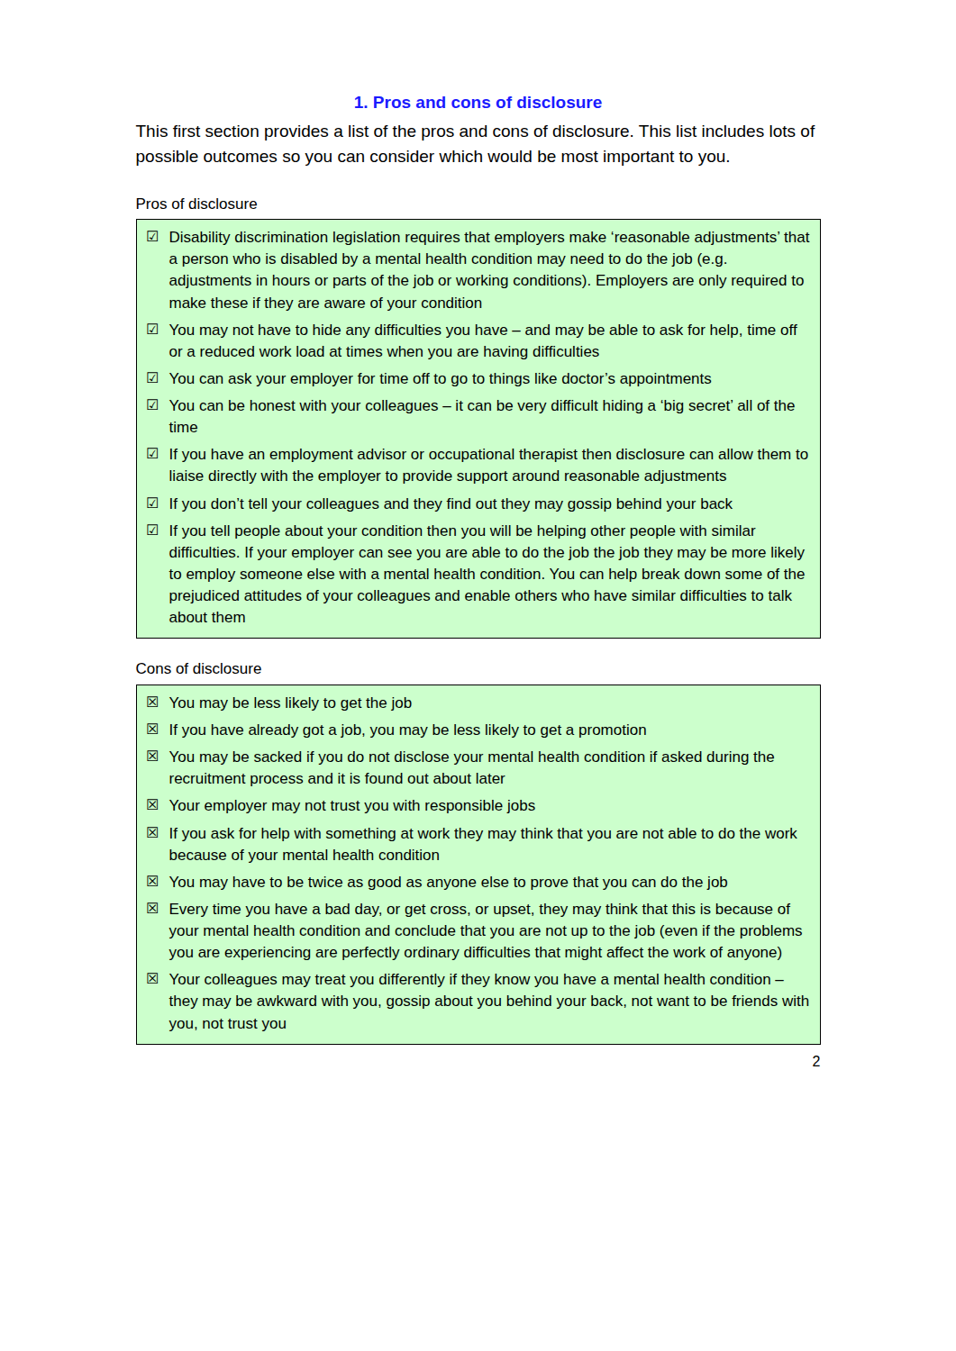1. Pros and cons of disclosure
This first section provides a list of the pros and cons of disclosure. This list includes lots of possible outcomes so you can consider which would be most important to you.
Pros of disclosure
☑Disability discrimination legislation requires that employers make ‘reasonable adjustments’ that a person who is disabled by a mental health condition may need to do the job (e.g. adjustments in hours or parts of the job or working conditions). Employers are only required to make these if they are aware of your condition
☑You may not have to hide any difficulties you have – and may be able to ask for help, time off or a reduced work load at times when you are having difficulties
☑You can ask your employer for time off to go to things like doctor’s appointments
☑You can be honest with your colleagues – it can be very difficult hiding a ‘big secret’ all of the time
☑If you have an employment advisor or occupational therapist then disclosure can allow them to liaise directly with the employer to provide support around reasonable adjustments
☑If you don’t tell your colleagues and they find out they may gossip behind your back
☑If you tell people about your condition then you will be helping other people with similar difficulties. If your employer can see you are able to do the job the job they may be more likely to employ someone else with a mental health condition. You can help break down some of the prejudiced attitudes of your colleagues and enable others who have similar difficulties to talk about them
Cons of disclosure
☒You may be less likely to get the job
☒If you have already got a job, you may be less likely to get a promotion
☒You may be sacked if you do not disclose your mental health condition if asked during the recruitment process and it is found out about later
☒Your employer may not trust you with responsible jobs
☒If you ask for help with something at work they may think that you are not able to do the work because of your mental health condition
☒You may have to be twice as good as anyone else to prove that you can do the job
☒Every time you have a bad day, or get cross, or upset, they may think that this is because of your mental health condition and conclude that you are not up to the job (even if the problems you are experiencing are perfectly ordinary difficulties that might affect the work of anyone)
☒Your colleagues may treat you differently if they know you have a mental health condition – they may be awkward with you, gossip about you behind your back, not want to be friends with you, not trust you
2